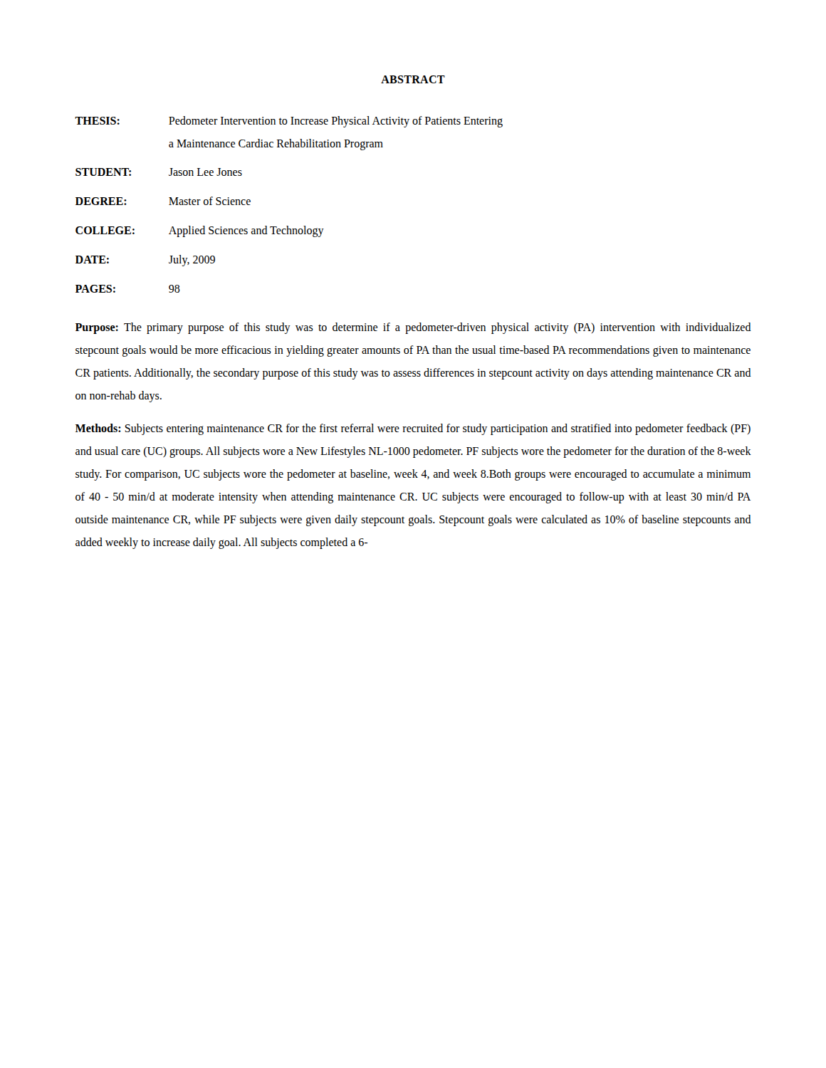ABSTRACT
THESIS:
Pedometer Intervention to Increase Physical Activity of Patients Entering a Maintenance Cardiac Rehabilitation Program
STUDENT:
Jason Lee Jones
DEGREE:
Master of Science
COLLEGE:
Applied Sciences and Technology
DATE:
July, 2009
PAGES:
98
Purpose: The primary purpose of this study was to determine if a pedometer-driven physical activity (PA) intervention with individualized stepcount goals would be more efficacious in yielding greater amounts of PA than the usual time-based PA recommendations given to maintenance CR patients. Additionally, the secondary purpose of this study was to assess differences in stepcount activity on days attending maintenance CR and on non-rehab days.
Methods: Subjects entering maintenance CR for the first referral were recruited for study participation and stratified into pedometer feedback (PF) and usual care (UC) groups. All subjects wore a New Lifestyles NL-1000 pedometer. PF subjects wore the pedometer for the duration of the 8-week study. For comparison, UC subjects wore the pedometer at baseline, week 4, and week 8.Both groups were encouraged to accumulate a minimum of 40 - 50 min/d at moderate intensity when attending maintenance CR. UC subjects were encouraged to follow-up with at least 30 min/d PA outside maintenance CR, while PF subjects were given daily stepcount goals. Stepcount goals were calculated as 10% of baseline stepcounts and added weekly to increase daily goal. All subjects completed a 6-